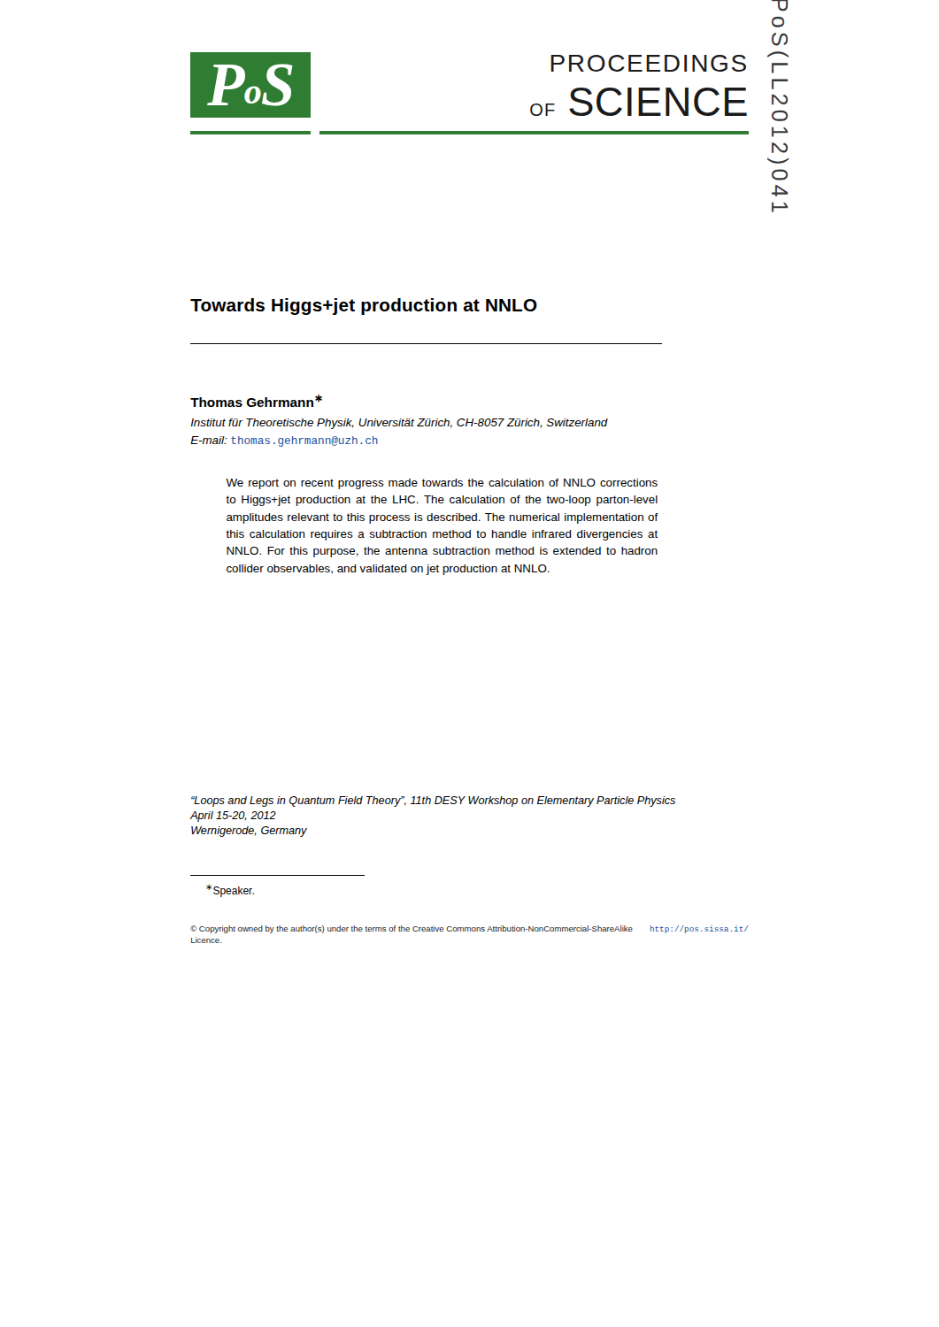Po S
PROCEEDINGS
OF SCIENCE
PoS(LL2012)041
Towards Higgs+jet production at NNLO
Thomas Gehrmann∗
Institut für Theoretische Physik, Universität Zürich, CH-8057 Zürich, Switzerland
E-mail: thomas.gehrmann@uzh.ch
We report on recent progress made towards the calculation of NNLO corrections to Higgs+jet production at the LHC. The calculation of the two-loop parton-level amplitudes relevant to this process is described. The numerical implementation of this calculation requires a subtraction method to handle infrared divergencies at NNLO. For this purpose, the antenna subtraction method is extended to hadron collider observables, and validated on jet production at NNLO.
“Loops and Legs in Quantum Field Theory”, 11th DESY Workshop on Elementary Particle Physics
April 15-20, 2012
Wernigerode, Germany
∗Speaker.
© Copyright owned by the author(s) under the terms of the Creative Commons Attribution-NonCommercial-ShareAlike Licence. http://pos.sissa.it/